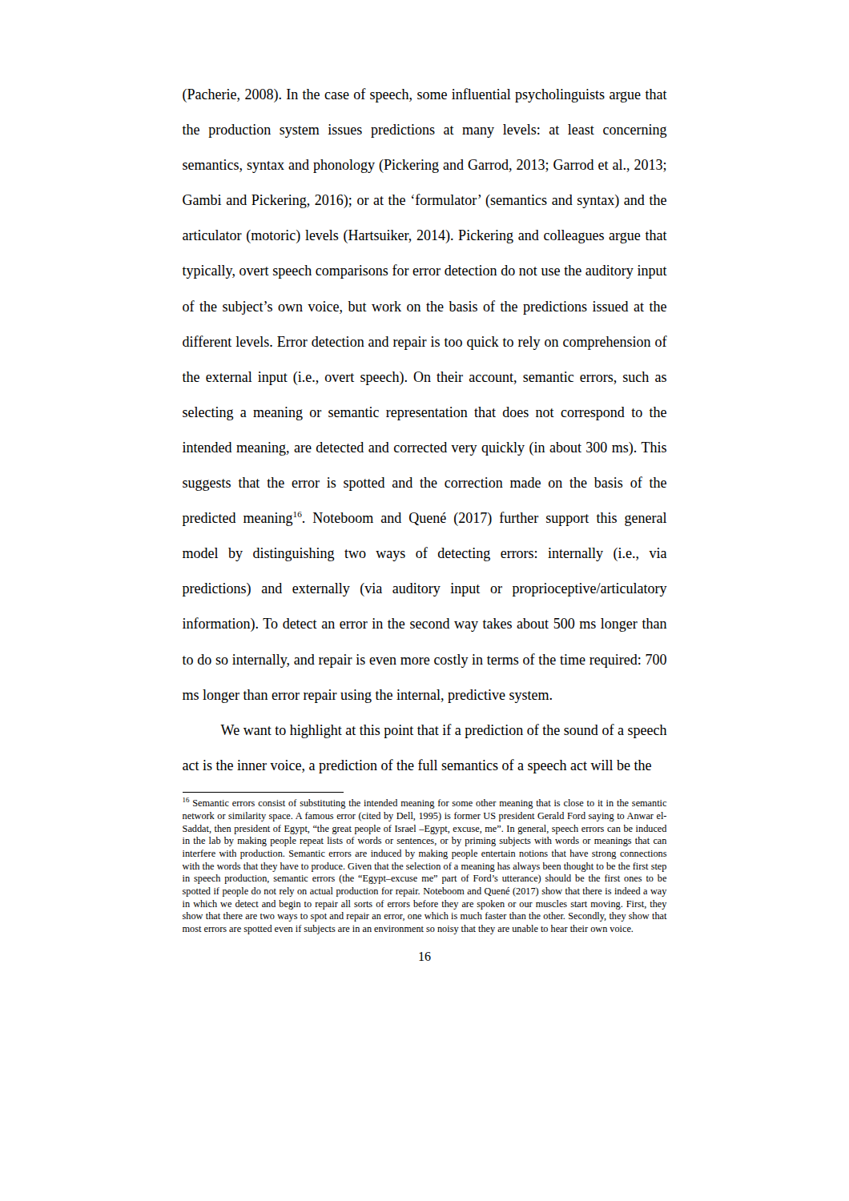(Pacherie, 2008). In the case of speech, some influential psycholinguists argue that the production system issues predictions at many levels: at least concerning semantics, syntax and phonology (Pickering and Garrod, 2013; Garrod et al., 2013; Gambi and Pickering, 2016); or at the ‘formulator’ (semantics and syntax) and the articulator (motoric) levels (Hartsuiker, 2014). Pickering and colleagues argue that typically, overt speech comparisons for error detection do not use the auditory input of the subject’s own voice, but work on the basis of the predictions issued at the different levels. Error detection and repair is too quick to rely on comprehension of the external input (i.e., overt speech). On their account, semantic errors, such as selecting a meaning or semantic representation that does not correspond to the intended meaning, are detected and corrected very quickly (in about 300 ms). This suggests that the error is spotted and the correction made on the basis of the predicted meaning16. Noteboom and Quené (2017) further support this general model by distinguishing two ways of detecting errors: internally (i.e., via predictions) and externally (via auditory input or proprioceptive/articulatory information). To detect an error in the second way takes about 500 ms longer than to do so internally, and repair is even more costly in terms of the time required: 700 ms longer than error repair using the internal, predictive system.
We want to highlight at this point that if a prediction of the sound of a speech act is the inner voice, a prediction of the full semantics of a speech act will be the
16 Semantic errors consist of substituting the intended meaning for some other meaning that is close to it in the semantic network or similarity space. A famous error (cited by Dell, 1995) is former US president Gerald Ford saying to Anwar el-Saddat, then president of Egypt, “the great people of Israel –Egypt, excuse, me”. In general, speech errors can be induced in the lab by making people repeat lists of words or sentences, or by priming subjects with words or meanings that can interfere with production. Semantic errors are induced by making people entertain notions that have strong connections with the words that they have to produce. Given that the selection of a meaning has always been thought to be the first step in speech production, semantic errors (the “Egypt–excuse me” part of Ford’s utterance) should be the first ones to be spotted if people do not rely on actual production for repair. Noteboom and Quené (2017) show that there is indeed a way in which we detect and begin to repair all sorts of errors before they are spoken or our muscles start moving. First, they show that there are two ways to spot and repair an error, one which is much faster than the other. Secondly, they show that most errors are spotted even if subjects are in an environment so noisy that they are unable to hear their own voice.
16